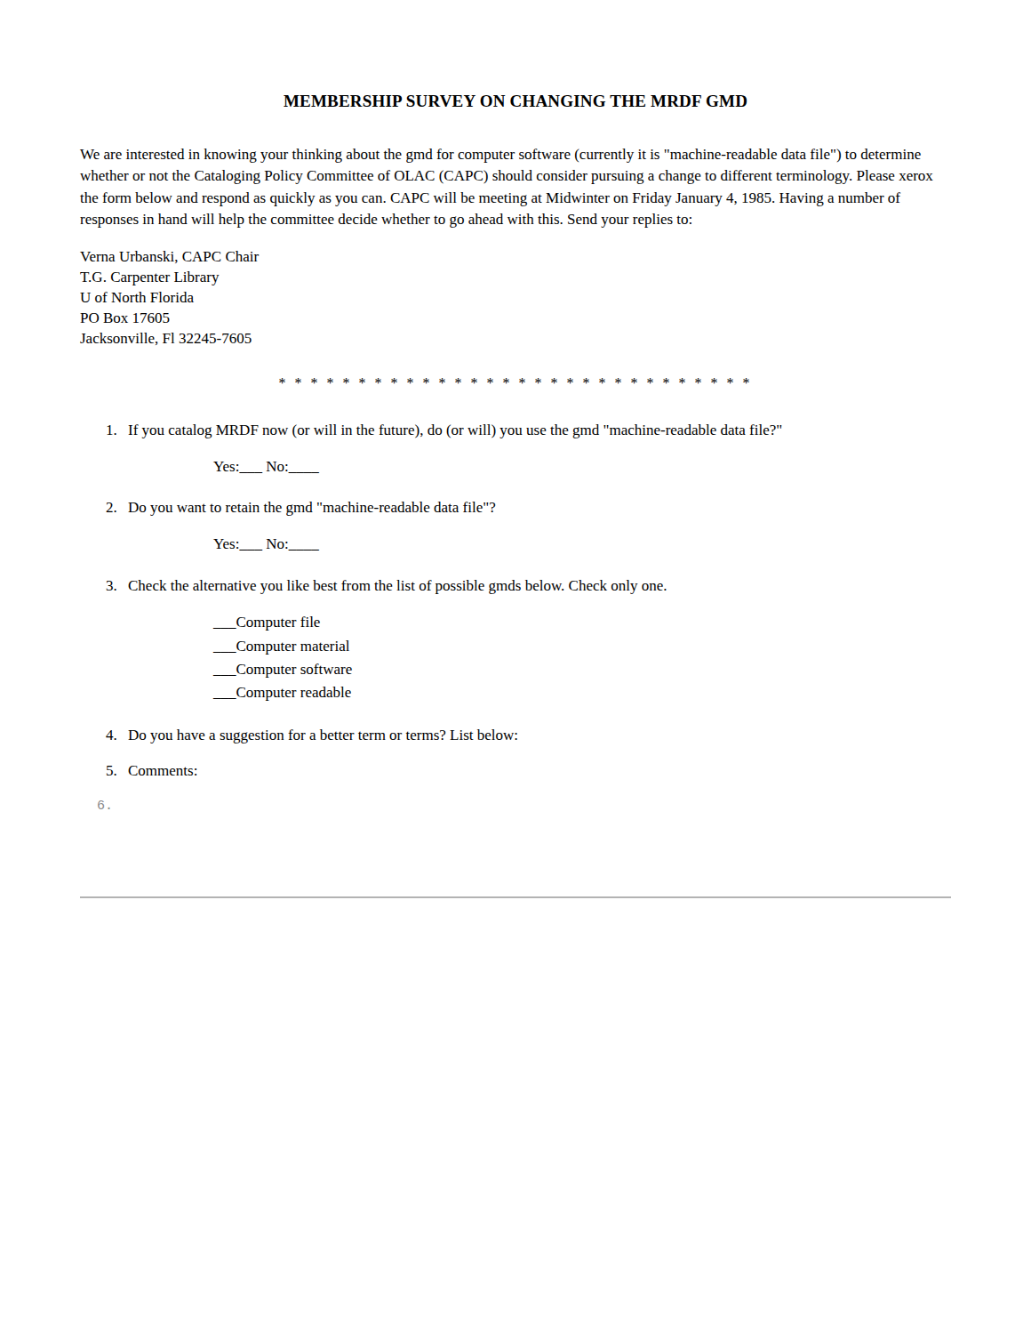MEMBERSHIP SURVEY ON CHANGING THE MRDF GMD
We are interested in knowing your thinking about the gmd for computer software (currently it is "machine-readable data file") to determine whether or not the Cataloging Policy Committee of OLAC (CAPC) should consider pursuing a change to different terminology. Please xerox the form below and respond as quickly as you can. CAPC will be meeting at Midwinter on Friday January 4, 1985. Having a number of responses in hand will help the committee decide whether to go ahead with this. Send your replies to:
Verna Urbanski, CAPC Chair
T.G. Carpenter Library
U of North Florida
PO Box 17605
Jacksonville, Fl 32245-7605
* * * * * * * * * * * * * * * * * * * * * * * * * * * * * *
If you catalog MRDF now (or will in the future), do (or will) you use the gmd "machine-readable data file?"
Yes:___ No:____
Do you want to retain the gmd "machine-readable data file"?
Yes:___ No:____
Check the alternative you like best from the list of possible gmds below. Check only one.
___Computer file
___Computer material
___Computer software
___Computer readable
Do you have a suggestion for a better term or terms? List below:
Comments: